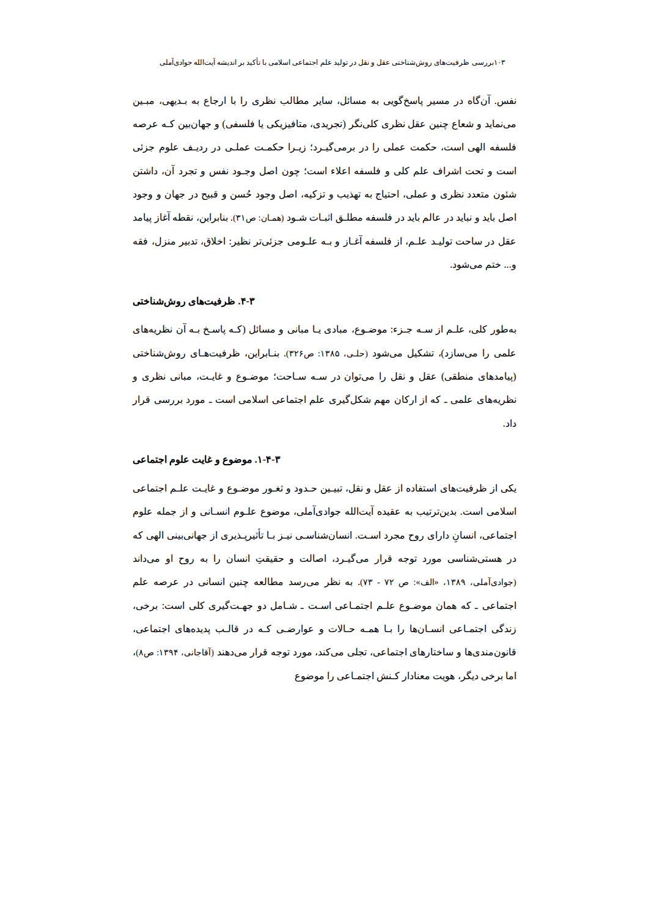۱۰۳ بررسی ظرفیت‌های روش‌شناختی عقل و نقل در تولید علم اجتماعی اسلامی با تأکید بر اندیشه آیت‌الله جوادی‌آملی
نفس. آن‌گاه در مسیر پاسخ‌گویی به مسائل، سایر مطالب نظری را با ارجاع به بـدیهی، مبـین می‌نماید و شعاع چنین عقل نظری کلی‌نگر (تجریدی، متافیزیکی یا فلسفی) و جهان‌بین کـه عرصه فلسفه الهی است، حکمت عملی را در برمی‌گیـرد؛ زیـرا حکمـت عملـی در ردیـف علوم جزئی است و تحت اشراف علم کلی و فلسفه اعلاء است؛ چون اصل وجـود نفس و تجرد آن، داشتن شئون متعدد نظری و عملی، احتیاج به تهذیب و تزکیه، اصل وجود حُسن و قبیح در جهان و وجود اصل باید و نباید در عالم باید در فلسفه مطلـق اثبـات شـود (همـان: ص۳۱). بنابراین، نقطه آغاز پیامد عقل در ساحت تولیـد علـم، از فلسفه آغـاز و بـه علـومی جزئی‌تر نظیر: اخلاق، تدبیر منزل، فقه و... ختم می‌شود.
۴-۳. ظرفیت‌های روش‌شناختی
به‌طور کلی، علـم از سـه جـزء: موضـوع، مبادی یـا مبانی و مسائل (کـه پاسـخ بـه آن نظریه‌های علمی را می‌سازد)، تشکیل می‌شود (حلـی، ۱۳۸۵: ص۳۲۶). بنـابراین، ظرفیت‌هـای روش‌شناختی (پیامدهای منطقی) عقل و نقل را می‌توان در سـه سـاحت؛ موضـوع و غایـت، مبانی نظری و نظریه‌های علمی ـ که از ارکان مهم شکل‌گیری علم اجتماعی اسلامی است ـ مورد بررسی قرار داد.
۱-۴-۳. موضوع و غایت علوم اجتماعی
یکی از ظرفیت‌های استفاده از عقل و نقل، تبیـین حـدود و ثغـور موضـوع و غایـت علـم اجتماعی اسلامی است. بدین‌ترتیب به عقیده آیت‌الله جوادی‌آملی، موضوع علـوم انسـانی و از جمله علوم اجتماعی، انسانِ دارای روح مجرد اسـت. انسان‌شناسـی نیـز بـا تأثیرپـذیری از جهانی‌بینی الهی که در هستی‌شناسی مورد توجه قرار می‌گیـرد، اصالت و حقیقتِ انسان را به روح او می‌داند (جوادی‌آملی، ۱۳۸۹، «الف»: ص ۷۲ - ۷۳). به نظر می‌رسد مطالعه چنین انسانی در عرصه علم اجتماعی ـ که همان موضـوع علـم اجتمـاعی اسـت ـ شـامل دو جهـت‌گیری کلی است: برخی، زندگی اجتمـاعی انسـان‌ها را بـا همـه حـالات و عوارضـی کـه در قالـب پدیده‌های اجتماعی، قانون‌مندی‌ها و ساختارهای اجتماعی، تجلی می‌کند، مورد توجه قرار می‌دهند (آقاجانی، ۱۳۹۴: ص۸)، اما برخی دیگر، هویت معنادار کـنش اجتمـاعی را موضوع